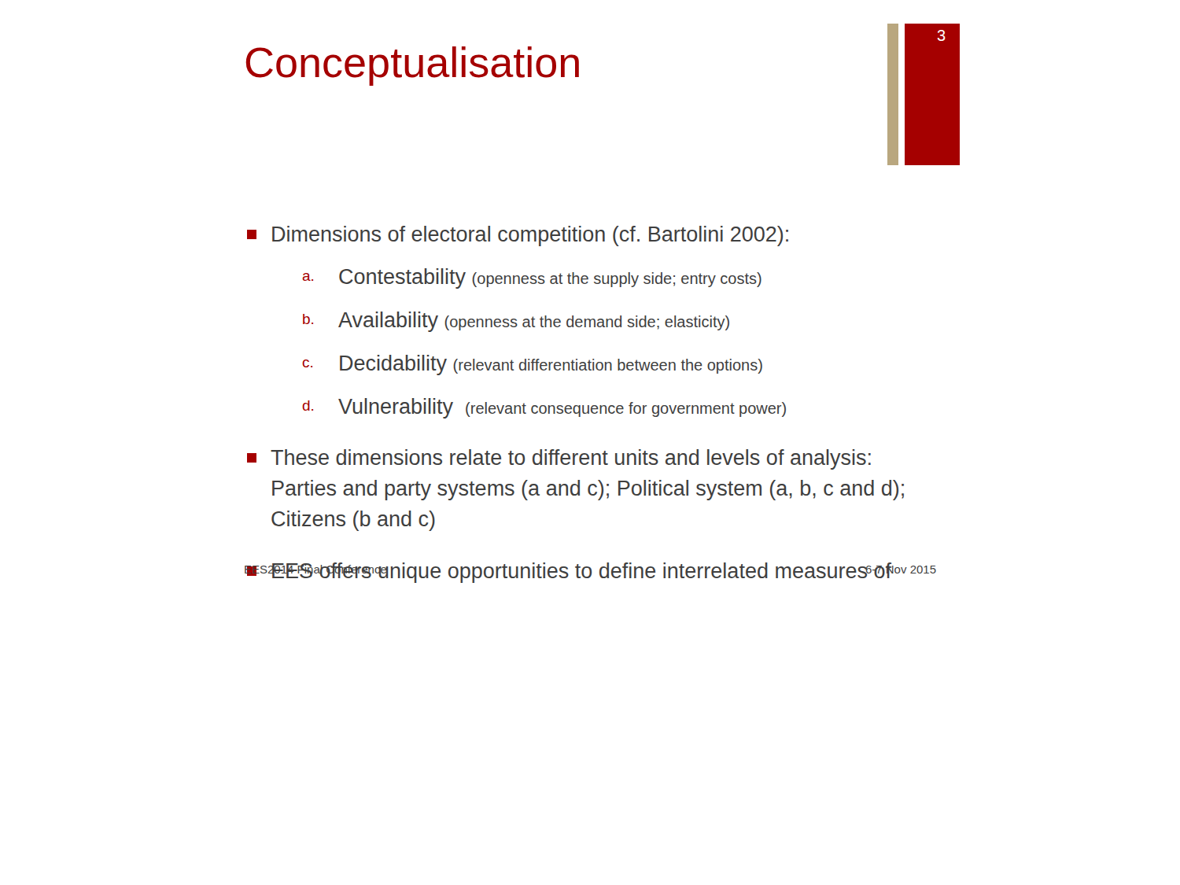3
Conceptualisation
Dimensions of electoral competition (cf. Bartolini 2002):
Contestability (openness at the supply side; entry costs)
Availability (openness at the demand side; elasticity)
Decidability (relevant differentiation between the options)
Vulnerability (relevant consequence for government power)
These dimensions relate to different units and levels of analysis: Parties and party systems (a and c); Political system (a, b, c and d); Citizens (b and c)
EES offers unique opportunities to define interrelated measures of electoral competition for b and c, and for all these levels of analysis
EES2014 Final Conference 6-7 Nov 2015